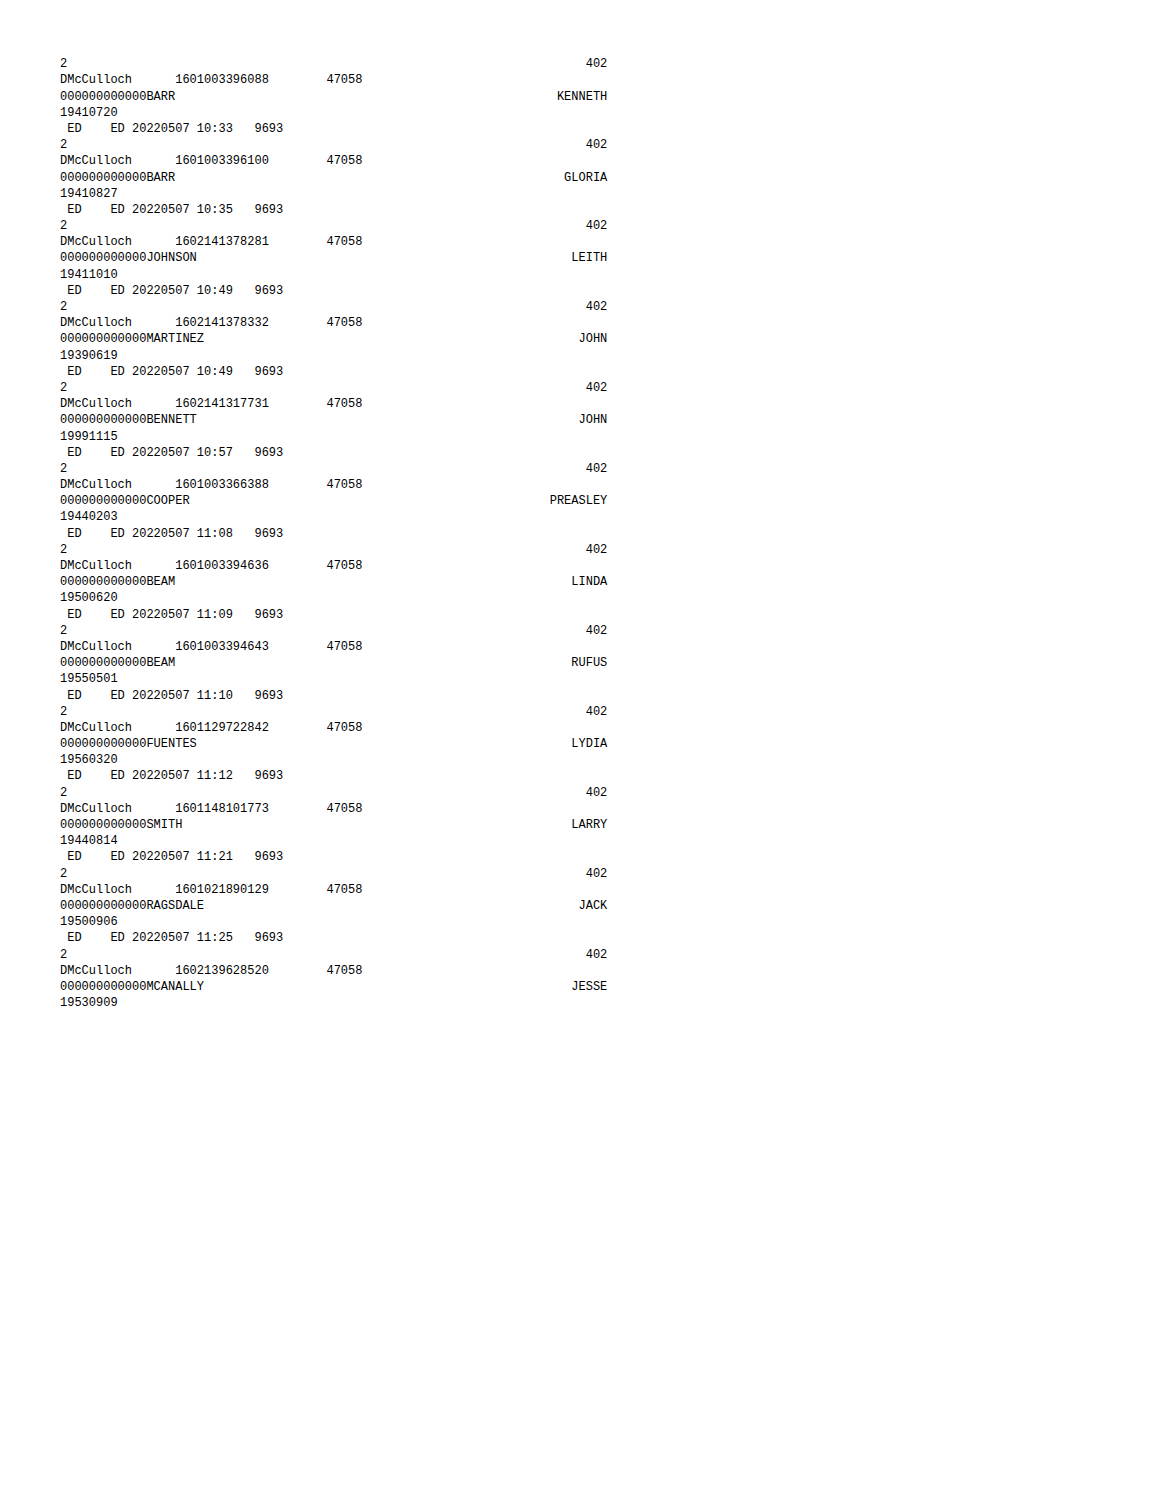2 402 DMcCulloch 1601003396088 47058 000000000000BARR KENNETH 19410720 ED ED 20220507 10:33 9693 2 402 DMcCulloch 1601003396100 47058 000000000000BARR GLORIA 19410827 ED ED 20220507 10:35 9693 2 402 DMcCulloch 1602141378281 47058 000000000000JOHNSON LEITH 19411010 ED ED 20220507 10:49 9693 2 402 DMcCulloch 1602141378332 47058 000000000000MARTINEZ JOHN 19390619 ED ED 20220507 10:49 9693 2 402 DMcCulloch 1602141317731 47058 000000000000BENNETT JOHN 19991115 ED ED 20220507 10:57 9693 2 402 DMcCulloch 1601003366388 47058 000000000000COOPER PREASLEY 19440203 ED ED 20220507 11:08 9693 2 402 DMcCulloch 1601003394636 47058 000000000000BEAM LINDA 19500620 ED ED 20220507 11:09 9693 2 402 DMcCulloch 1601003394643 47058 000000000000BEAM RUFUS 19550501 ED ED 20220507 11:10 9693 2 402 DMcCulloch 1601129722842 47058 000000000000FUENTES LYDIA 19560320 ED ED 20220507 11:12 9693 2 402 DMcCulloch 1601148101773 47058 000000000000SMITH LARRY 19440814 ED ED 20220507 11:21 9693 2 402 DMcCulloch 1601021890129 47058 000000000000RAGSDALE JACK 19500906 ED ED 20220507 11:25 9693 2 402 DMcCulloch 1602139628520 47058 000000000000MCANALLY JESSE 19530909